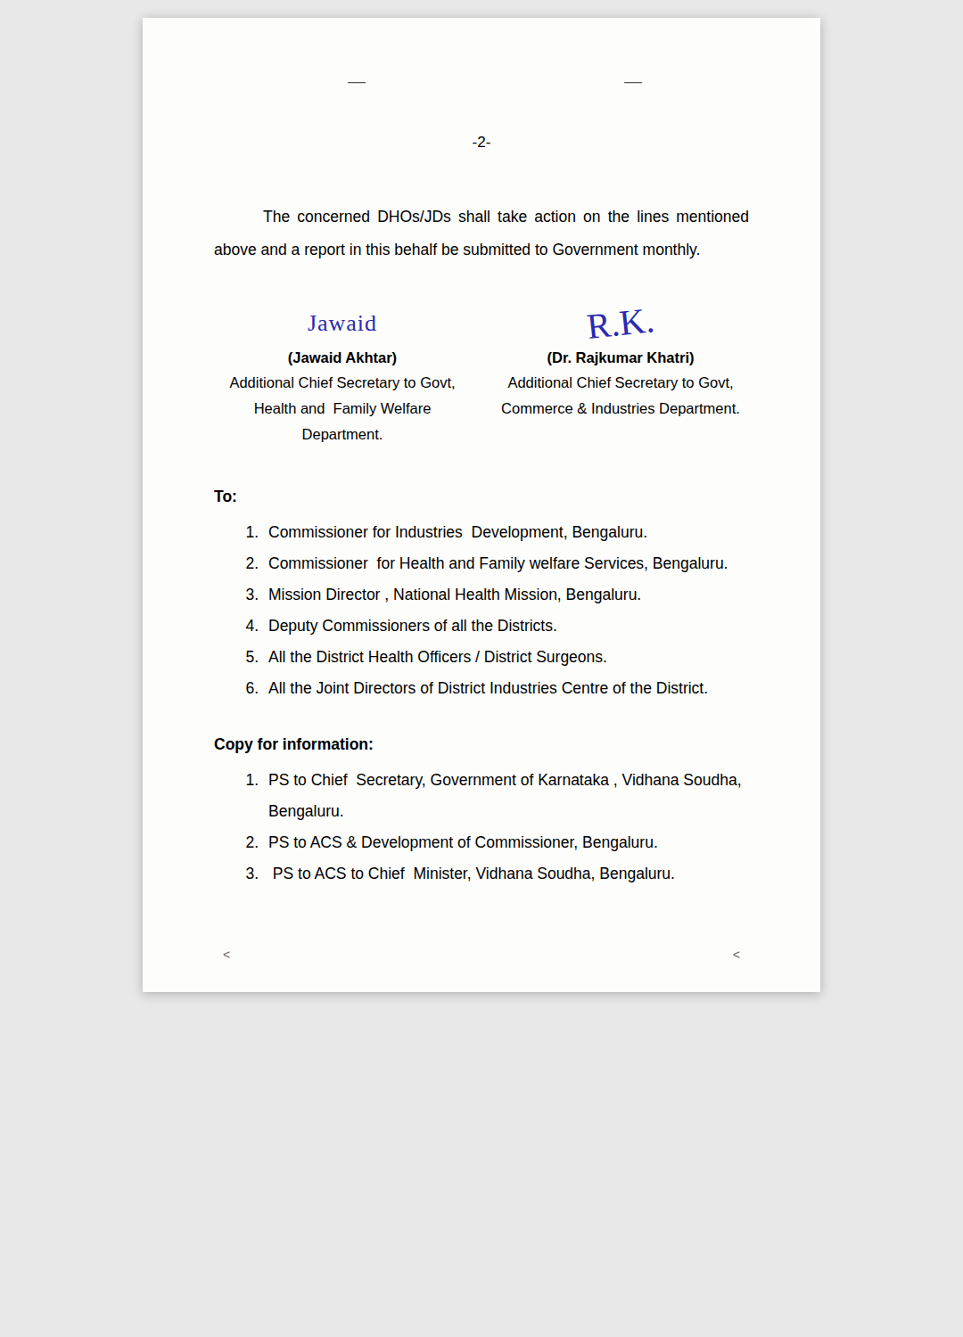— —
-2-
The concerned DHOs/JDs shall take action on the lines mentioned above and a report in this behalf be submitted to Government monthly.
Jawaid
(Jawaid Akhtar)
Additional Chief Secretary to Govt,
Health and Family Welfare Department.
R.K.
(Dr. Rajkumar Khatri)
Additional Chief Secretary to Govt,
Commerce & Industries Department.
To:
Commissioner for Industries Development, Bengaluru.
Commissioner for Health and Family welfare Services, Bengaluru.
Mission Director , National Health Mission, Bengaluru.
Deputy Commissioners of all the Districts.
All the District Health Officers / District Surgeons.
All the Joint Directors of District Industries Centre of the District.
Copy for information:
PS to Chief Secretary, Government of Karnataka , Vidhana Soudha, Bengaluru.
PS to ACS & Development of Commissioner, Bengaluru.
PS to ACS to Chief Minister, Vidhana Soudha, Bengaluru.
< <